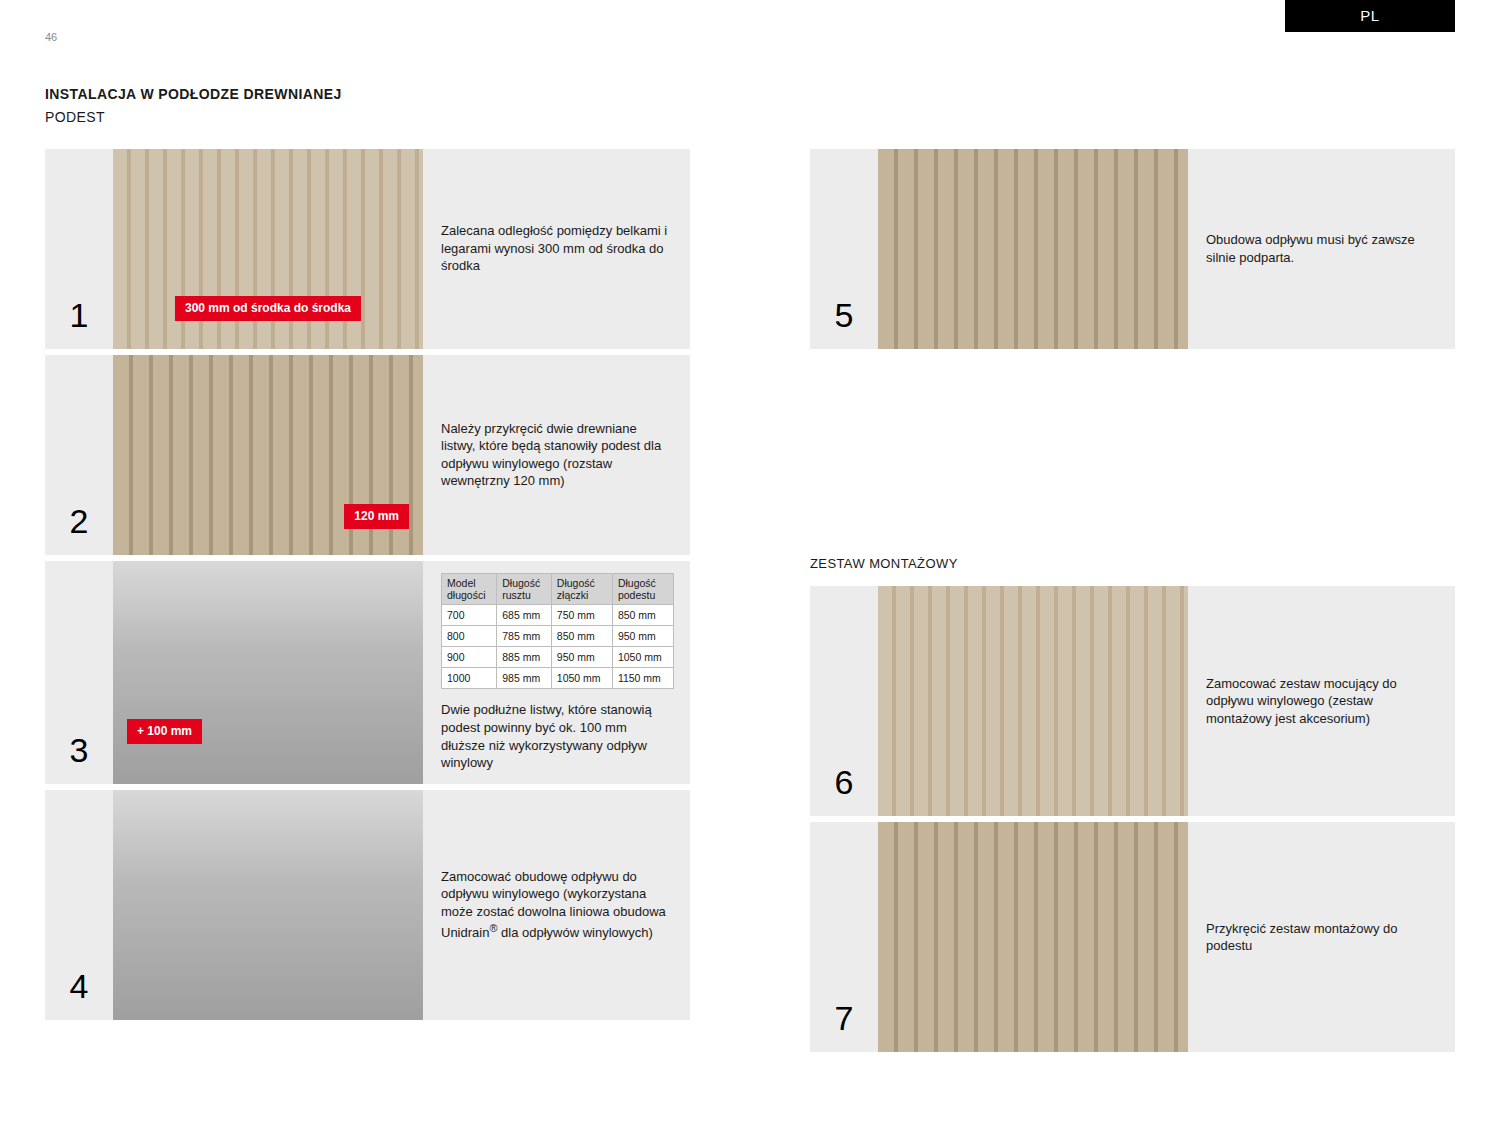PL
46
Instalacja w podłodze drewnianej
Podest
1
300 mm od środka do środka
Zalecana odległość pomiędzy belkami i legarami wynosi 300 mm od środka do środka
2
120 mm
Należy przykręcić dwie drewniane listwy, które będą stanowiły podest dla odpływu winylowego (rozstaw wewnętrzny 120 mm)
3
+ 100 mm
| Model długości | Długość rusztu | Długość złączki | Długość podestu |
| --- | --- | --- | --- |
| 700 | 685 mm | 750 mm | 850 mm |
| 800 | 785 mm | 850 mm | 950 mm |
| 900 | 885 mm | 950 mm | 1050 mm |
| 1000 | 985 mm | 1050 mm | 1150 mm |
Dwie podłużne listwy, które stanowią podest powinny być ok. 100 mm dłuższe niż wykorzystywany odpływ winylowy
4
Zamocować obudowę odpływu do odpływu winylowego (wykorzystana może zostać dowolna liniowa obudowa Unidrain® dla odpływów winylowych)
5
Obudowa odpływu musi być zawsze silnie podparta.
Zestaw montażowy
6
Zamocować zestaw mocujący do odpływu winylowego (zestaw montażowy jest akcesorium)
7
Przykręcić zestaw montażowy do podestu